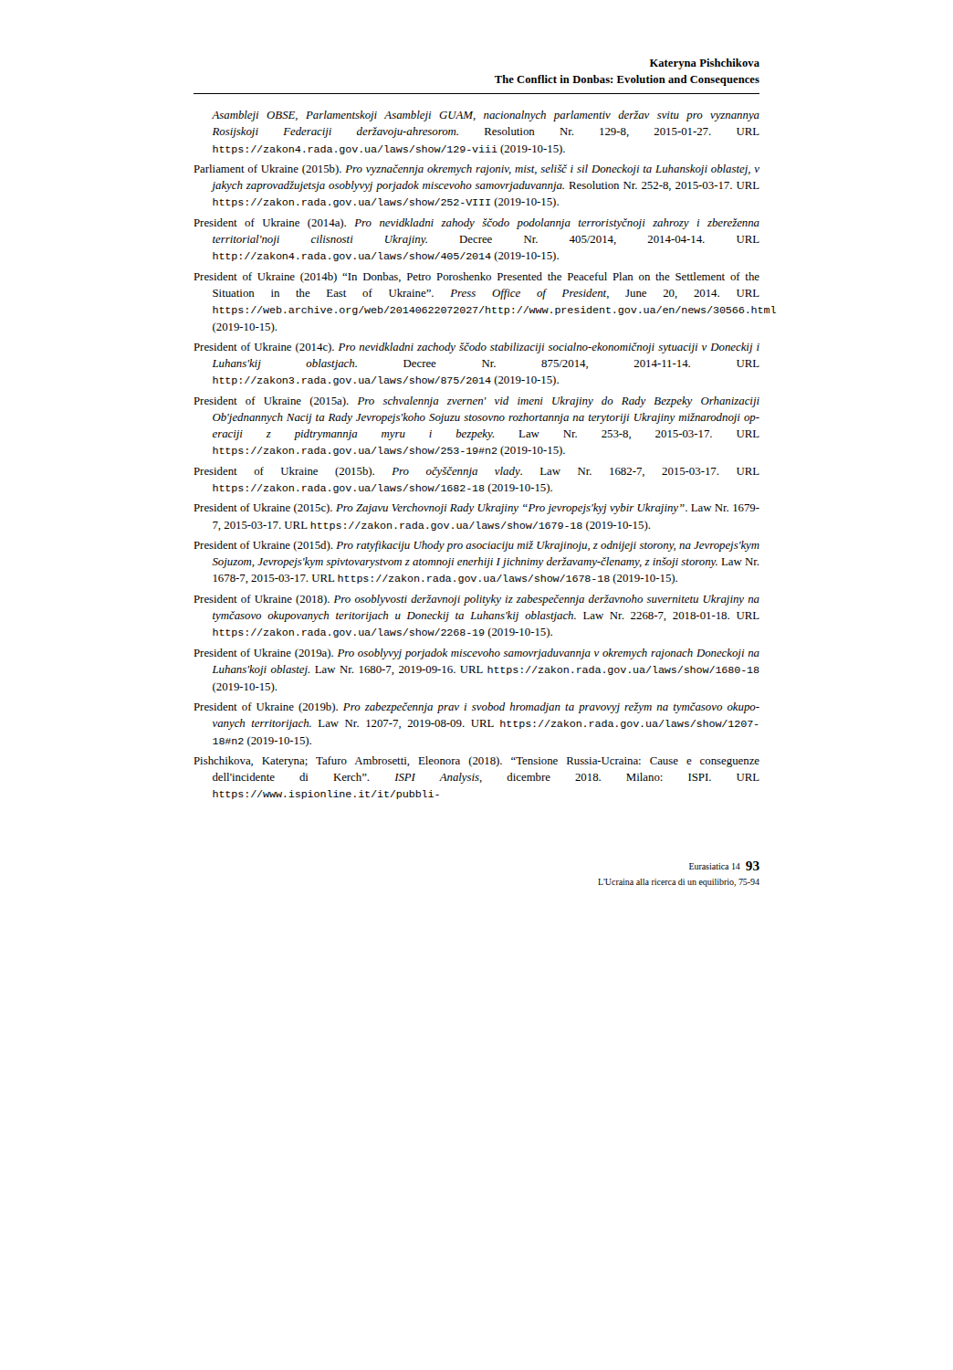Kateryna Pishchikova
The Conflict in Donbas: Evolution and Consequences
Asambleji OBSE, Parlamentskoji Asambleji GUAM, nacionalnych parlamentiv deržav svitu pro vyznannya Rosijskoji Federaciji deržavoju-ahresorom. Resolution Nr. 129-8, 2015-01-27. URL https://zakon4.rada.gov.ua/laws/show/129-viii (2019-10-15).
Parliament of Ukraine (2015b). Pro vyznačennja okremych rajoniv, mist, selišč i sil Doneckoji ta Luhanskoji oblastej, v jakych zaprovadžujetsja osoblyvyj porjadok miscevoho samovrjaduvannja. Resolution Nr. 252-8, 2015-03-17. URL https://zakon.rada.gov.ua/laws/show/252-VIII (2019-10-15).
President of Ukraine (2014a). Pro nevidkladni zahody ščodo podolannja terroristyčnoji zahrozy i zbereženna territorial'noji cilisnosti Ukrajiny. Decree Nr. 405/2014, 2014-04-14. URL http://zakon4.rada.gov.ua/laws/show/405/2014 (2019-10-15).
President of Ukraine (2014b) “In Donbas, Petro Poroshenko Presented the Peaceful Plan on the Settlement of the Situation in the East of Ukraine”. Press Office of President, June 20, 2014. URL https://web.archive.org/web/20140622072027/http://www.president.gov.ua/en/news/30566.html (2019-10-15).
President of Ukraine (2014c). Pro nevidkladni zachody ščodo stabilizaciji socialno-ekonomičnoji sytuaciji v Doneckij i Luhans'kij oblastjach. Decree Nr. 875/2014, 2014-11-14. URL http://zakon3.rada.gov.ua/laws/show/875/2014 (2019-10-15).
President of Ukraine (2015a). Pro schvalennja zvernen' vid imeni Ukrajiny do Rady Bezpeky Orhanizaciji Ob'jednannych Nacij ta Rady Jevropejs'koho Sojuzu stosovno rozhortannja na terytoriji Ukrajiny mižnarodnoji operaciji z pidtrymannja myru i bezpeky. Law Nr. 253-8, 2015-03-17. URL https://zakon.rada.gov.ua/laws/show/253-19#n2 (2019-10-15).
President of Ukraine (2015b). Pro očyščennja vlady. Law Nr. 1682-7, 2015-03-17. URL https://zakon.rada.gov.ua/laws/show/1682-18 (2019-10-15).
President of Ukraine (2015c). Pro Zajavu Verchovnoji Rady Ukrajiny “Pro jevropejs'kyj vybir Ukrajiny”. Law Nr. 1679-7, 2015-03-17. URL https://zakon.rada.gov.ua/laws/show/1679-18 (2019-10-15).
President of Ukraine (2015d). Pro ratyfikaciju Uhody pro asociaciju miž Ukrajinoju, z odnijeji storony, na Jevropejs'kym Sojuzom, Jevropejs'kym spivtovarystvom z atomnoji enerhiji I jichnimy deržavamy-členamy, z inšoji storony. Law Nr. 1678-7, 2015-03-17. URL https://zakon.rada.gov.ua/laws/show/1678-18 (2019-10-15).
President of Ukraine (2018). Pro osoblyvosti deržavnoji polityky iz zabespečennja deržavnoho suvernitetu Ukrajiny na tymčasovo okupovanych teritorijach u Doneckij ta Luhans'kij oblastjach. Law Nr. 2268-7, 2018-01-18. URL https://zakon.rada.gov.ua/laws/show/2268-19 (2019-10-15).
President of Ukraine (2019a). Pro osoblyvyj porjadok miscevoho samovrjaduvannja v okremych rajonach Doneckoji na Luhans'koji oblastej. Law Nr. 1680-7, 2019-09-16. URL https://zakon.rada.gov.ua/laws/show/1680-18 (2019-10-15).
President of Ukraine (2019b). Pro zabezpečennja prav i svobod hromadjan ta pravovyj režym na tymčasovo okupovanych territorijach. Law Nr. 1207-7, 2019-08-09. URL https://zakon.rada.gov.ua/laws/show/1207-18#n2 (2019-10-15).
Pishchikova, Kateryna; Tafuro Ambrosetti, Eleonora (2018). “Tensione Russia-Ucraina: Cause e conseguenze dell'incidente di Kerch”. ISPI Analysis, dicembre 2018. Milano: ISPI. URL https://www.ispionline.it/it/pubbli-
Eurasiatica 14 93 L'Ucraina alla ricerca di un equilibrio, 75-94